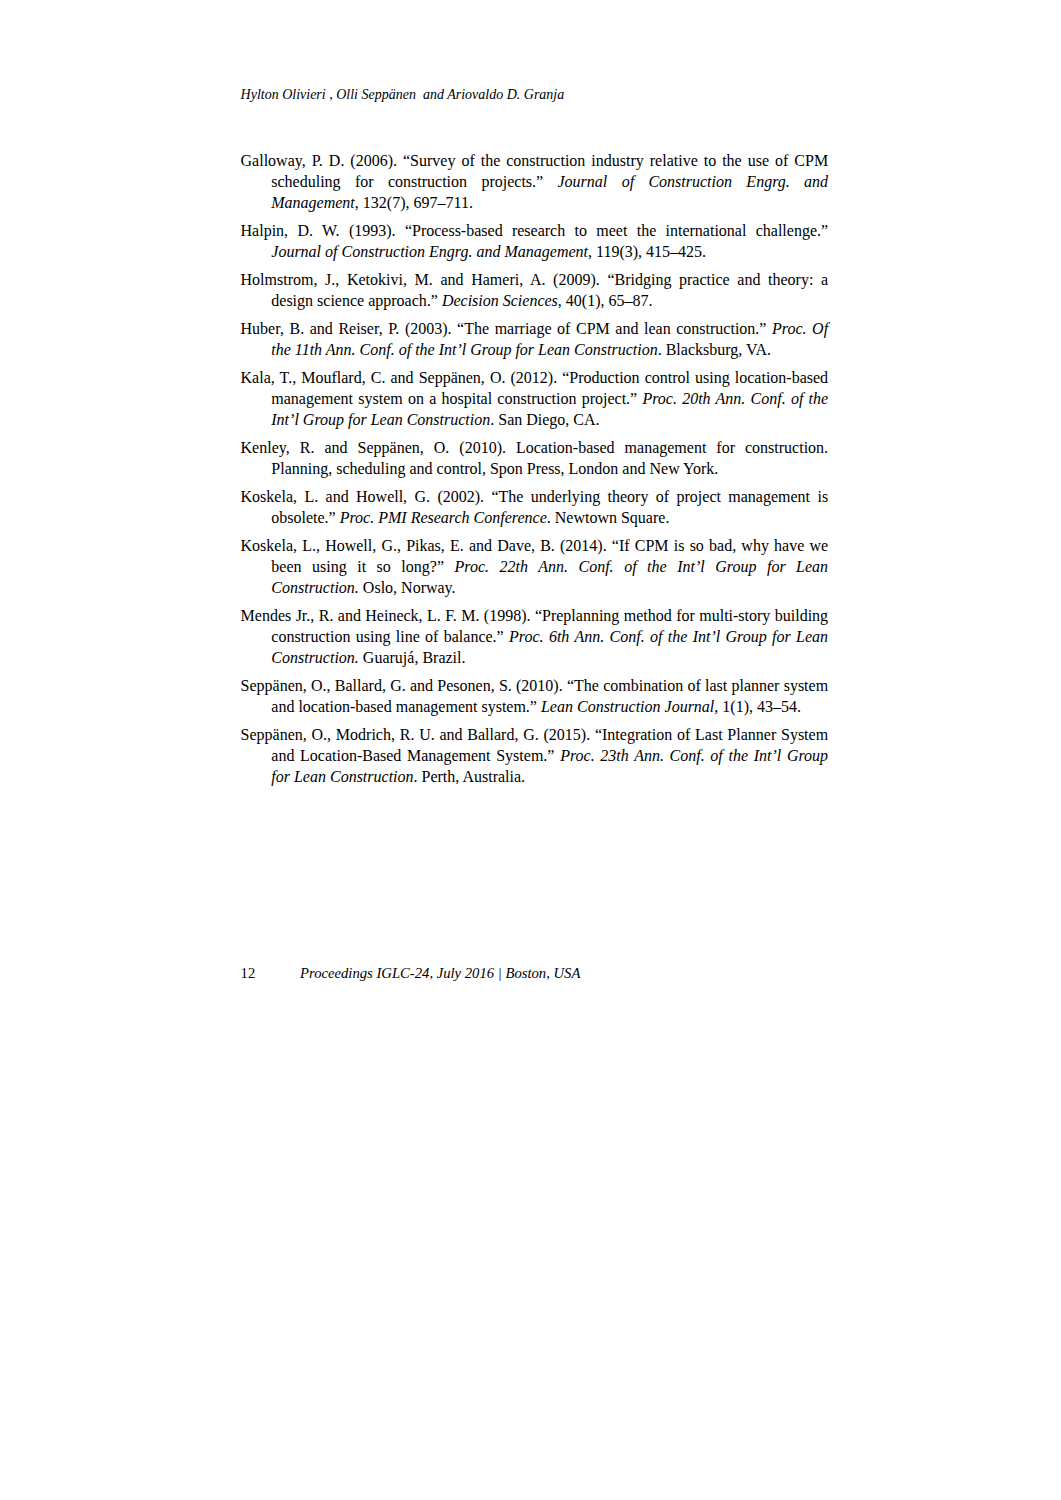Hylton Olivieri , Olli Seppänen and Ariovaldo D. Granja
Galloway, P. D. (2006). “Survey of the construction industry relative to the use of CPM scheduling for construction projects.” Journal of Construction Engrg. and Management, 132(7), 697–711.
Halpin, D. W. (1993). “Process-based research to meet the international challenge.” Journal of Construction Engrg. and Management, 119(3), 415–425.
Holmstrom, J., Ketokivi, M. and Hameri, A. (2009). “Bridging practice and theory: a design science approach.” Decision Sciences, 40(1), 65–87.
Huber, B. and Reiser, P. (2003). “The marriage of CPM and lean construction.” Proc. Of the 11th Ann. Conf. of the Int’l Group for Lean Construction. Blacksburg, VA.
Kala, T., Mouflard, C. and Seppänen, O. (2012). “Production control using location-based management system on a hospital construction project.” Proc. 20th Ann. Conf. of the Int’l Group for Lean Construction. San Diego, CA.
Kenley, R. and Seppänen, O. (2010). Location-based management for construction. Planning, scheduling and control, Spon Press, London and New York.
Koskela, L. and Howell, G. (2002). “The underlying theory of project management is obsolete.” Proc. PMI Research Conference. Newtown Square.
Koskela, L., Howell, G., Pikas, E. and Dave, B. (2014). “If CPM is so bad, why have we been using it so long?” Proc. 22th Ann. Conf. of the Int’l Group for Lean Construction. Oslo, Norway.
Mendes Jr., R. and Heineck, L. F. M. (1998). “Preplanning method for multi-story building construction using line of balance.” Proc. 6th Ann. Conf. of the Int’l Group for Lean Construction. Guarujá, Brazil.
Seppänen, O., Ballard, G. and Pesonen, S. (2010). “The combination of last planner system and location-based management system.” Lean Construction Journal, 1(1), 43–54.
Seppänen, O., Modrich, R. U. and Ballard, G. (2015). “Integration of Last Planner System and Location-Based Management System.” Proc. 23th Ann. Conf. of the Int’l Group for Lean Construction. Perth, Australia.
12 Proceedings IGLC-24, July 2016 | Boston, USA